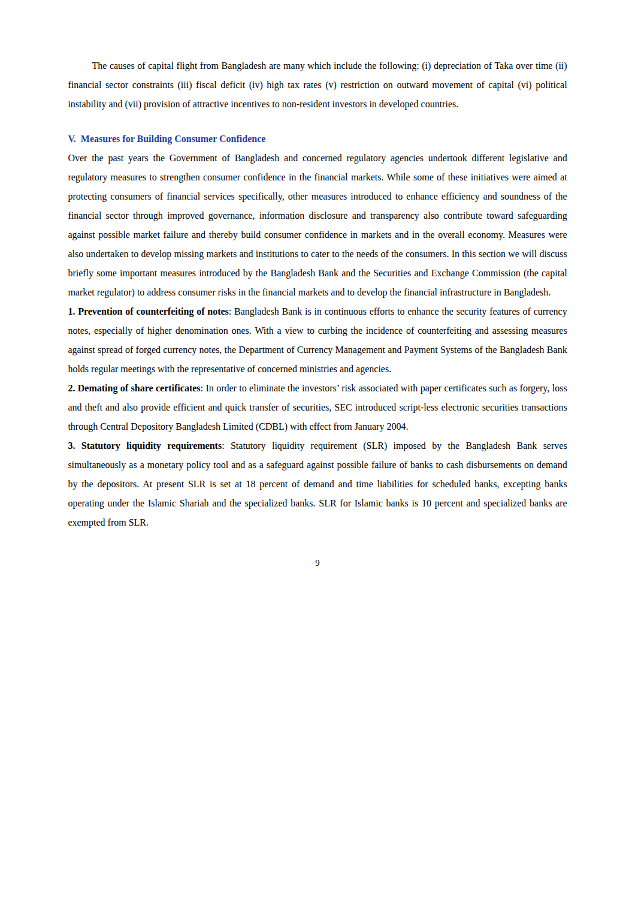The causes of capital flight from Bangladesh are many which include the following: (i) depreciation of Taka over time (ii) financial sector constraints (iii) fiscal deficit (iv) high tax rates (v) restriction on outward movement of capital (vi) political instability and (vii) provision of attractive incentives to non-resident investors in developed countries.
V. Measures for Building Consumer Confidence
Over the past years the Government of Bangladesh and concerned regulatory agencies undertook different legislative and regulatory measures to strengthen consumer confidence in the financial markets. While some of these initiatives were aimed at protecting consumers of financial services specifically, other measures introduced to enhance efficiency and soundness of the financial sector through improved governance, information disclosure and transparency also contribute toward safeguarding against possible market failure and thereby build consumer confidence in markets and in the overall economy. Measures were also undertaken to develop missing markets and institutions to cater to the needs of the consumers. In this section we will discuss briefly some important measures introduced by the Bangladesh Bank and the Securities and Exchange Commission (the capital market regulator) to address consumer risks in the financial markets and to develop the financial infrastructure in Bangladesh.
1. Prevention of counterfeiting of notes: Bangladesh Bank is in continuous efforts to enhance the security features of currency notes, especially of higher denomination ones. With a view to curbing the incidence of counterfeiting and assessing measures against spread of forged currency notes, the Department of Currency Management and Payment Systems of the Bangladesh Bank holds regular meetings with the representative of concerned ministries and agencies.
2. Demating of share certificates: In order to eliminate the investors’ risk associated with paper certificates such as forgery, loss and theft and also provide efficient and quick transfer of securities, SEC introduced script-less electronic securities transactions through Central Depository Bangladesh Limited (CDBL) with effect from January 2004.
3. Statutory liquidity requirements: Statutory liquidity requirement (SLR) imposed by the Bangladesh Bank serves simultaneously as a monetary policy tool and as a safeguard against possible failure of banks to cash disbursements on demand by the depositors. At present SLR is set at 18 percent of demand and time liabilities for scheduled banks, excepting banks operating under the Islamic Shariah and the specialized banks. SLR for Islamic banks is 10 percent and specialized banks are exempted from SLR.
9